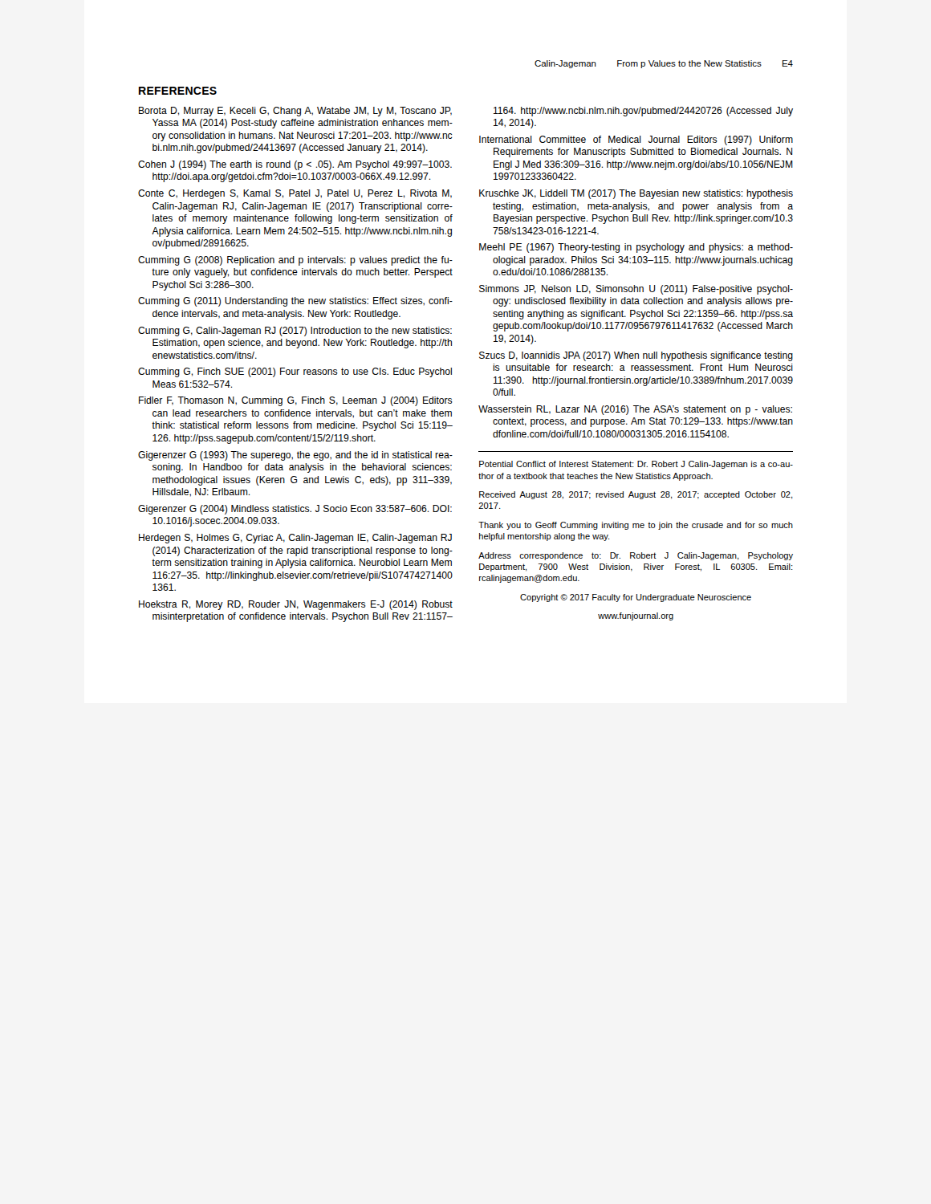Calin-Jageman From p Values to the New Statistics E4
REFERENCES
Borota D, Murray E, Keceli G, Chang A, Watabe JM, Ly M, Toscano JP, Yassa MA (2014) Post-study caffeine administration enhances memory consolidation in humans. Nat Neurosci 17:201–203. http://www.ncbi.nlm.nih.gov/pubmed/24413697 (Accessed January 21, 2014).
Cohen J (1994) The earth is round (p < .05). Am Psychol 49:997–1003. http://doi.apa.org/getdoi.cfm?doi=10.1037/0003-066X.49.12.997.
Conte C, Herdegen S, Kamal S, Patel J, Patel U, Perez L, Rivota M, Calin-Jageman RJ, Calin-Jageman IE (2017) Transcriptional correlates of memory maintenance following long-term sensitization of Aplysia californica. Learn Mem 24:502–515. http://www.ncbi.nlm.nih.gov/pubmed/28916625.
Cumming G (2008) Replication and p intervals: p values predict the future only vaguely, but confidence intervals do much better. Perspect Psychol Sci 3:286–300.
Cumming G (2011) Understanding the new statistics: Effect sizes, confidence intervals, and meta-analysis. New York: Routledge.
Cumming G, Calin-Jageman RJ (2017) Introduction to the new statistics: Estimation, open science, and beyond. New York: Routledge. http://thenewstatistics.com/itns/.
Cumming G, Finch SUE (2001) Four reasons to use CIs. Educ Psychol Meas 61:532–574.
Fidler F, Thomason N, Cumming G, Finch S, Leeman J (2004) Editors can lead researchers to confidence intervals, but can’t make them think: statistical reform lessons from medicine. Psychol Sci 15:119–126. http://pss.sagepub.com/content/15/2/119.short.
Gigerenzer G (1993) The superego, the ego, and the id in statistical reasoning. In Handboo for data analysis in the behavioral sciences: methodological issues (Keren G and Lewis C, eds), pp 311–339, Hillsdale, NJ: Erlbaum.
Gigerenzer G (2004) Mindless statistics. J Socio Econ 33:587–606. DOI: 10.1016/j.socec.2004.09.033.
Herdegen S, Holmes G, Cyriac A, Calin-Jageman IE, Calin-Jageman RJ (2014) Characterization of the rapid transcriptional response to long-term sensitization training in Aplysia californica. Neurobiol Learn Mem 116:27–35. http://linkinghub.elsevier.com/retrieve/pii/S1074742714001361.
Hoekstra R, Morey RD, Rouder JN, Wagenmakers E-J (2014) Robust misinterpretation of confidence intervals. Psychon Bull Rev 21:1157–1164. http://www.ncbi.nlm.nih.gov/pubmed/24420726 (Accessed July 14, 2014).
International Committee of Medical Journal Editors (1997) Uniform Requirements for Manuscripts Submitted to Biomedical Journals. N Engl J Med 336:309–316. http://www.nejm.org/doi/abs/10.1056/NEJM199701233360422.
Kruschke JK, Liddell TM (2017) The Bayesian new statistics: hypothesis testing, estimation, meta-analysis, and power analysis from a Bayesian perspective. Psychon Bull Rev. http://link.springer.com/10.3758/s13423-016-1221-4.
Meehl PE (1967) Theory-testing in psychology and physics: a methodological paradox. Philos Sci 34:103–115. http://www.journals.uchicago.edu/doi/10.1086/288135.
Simmons JP, Nelson LD, Simonsohn U (2011) False-positive psychology: undisclosed flexibility in data collection and analysis allows presenting anything as significant. Psychol Sci 22:1359–66. http://pss.sagepub.com/lookup/doi/10.1177/0956797611417632 (Accessed March 19, 2014).
Szucs D, Ioannidis JPA (2017) When null hypothesis significance testing is unsuitable for research: a reassessment. Front Hum Neurosci 11:390. http://journal.frontiersin.org/article/10.3389/fnhum.2017.00390/full.
Wasserstein RL, Lazar NA (2016) The ASA’s statement on p - values: context, process, and purpose. Am Stat 70:129–133. https://www.tandfonline.com/doi/full/10.1080/00031305.2016.1154108.
Potential Conflict of Interest Statement: Dr. Robert J Calin-Jageman is a co-author of a textbook that teaches the New Statistics Approach.
Received August 28, 2017; revised August 28, 2017; accepted October 02, 2017.
Thank you to Geoff Cumming inviting me to join the crusade and for so much helpful mentorship along the way.
Address correspondence to: Dr. Robert J Calin-Jageman, Psychology Department, 7900 West Division, River Forest, IL 60305. Email: rcalinjageman@dom.edu.
Copyright © 2017 Faculty for Undergraduate Neuroscience
www.funjournal.org